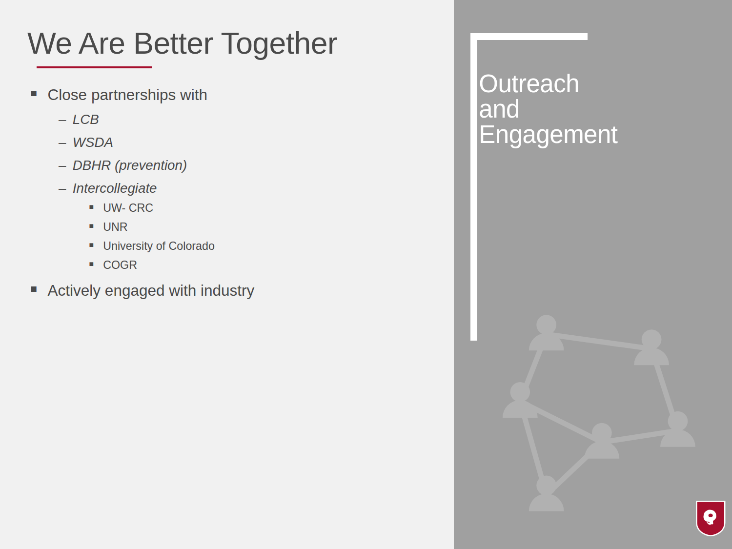We Are Better Together
Close partnerships with
LCB
WSDA
DBHR (prevention)
Intercollegiate
UW- CRC
UNR
University of Colorado
COGR
Actively engaged with industry
Outreach
and
Engagement